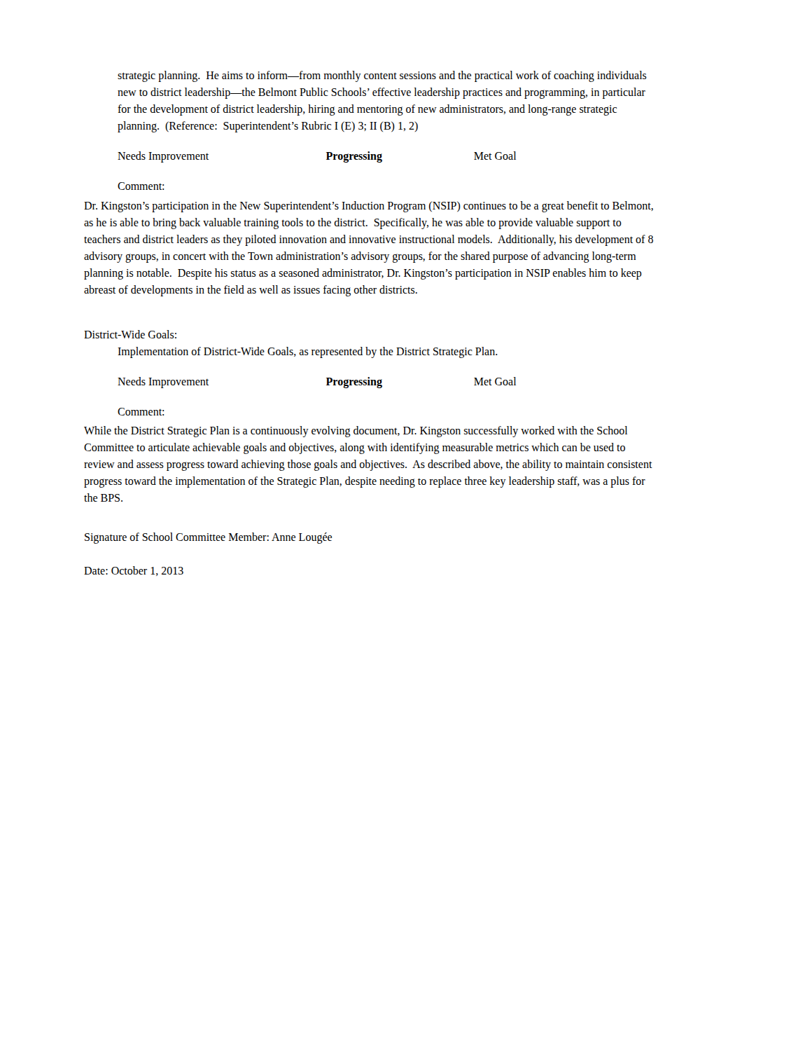strategic planning. He aims to inform—from monthly content sessions and the practical work of coaching individuals new to district leadership—the Belmont Public Schools’ effective leadership practices and programming, in particular for the development of district leadership, hiring and mentoring of new administrators, and long-range strategic planning. (Reference: Superintendent’s Rubric I (E) 3; II (B) 1, 2)
Needs Improvement Progressing Met Goal
Comment:
Dr. Kingston’s participation in the New Superintendent’s Induction Program (NSIP) continues to be a great benefit to Belmont, as he is able to bring back valuable training tools to the district. Specifically, he was able to provide valuable support to teachers and district leaders as they piloted innovation and innovative instructional models. Additionally, his development of 8 advisory groups, in concert with the Town administration’s advisory groups, for the shared purpose of advancing long-term planning is notable. Despite his status as a seasoned administrator, Dr. Kingston’s participation in NSIP enables him to keep abreast of developments in the field as well as issues facing other districts.
District-Wide Goals:
Implementation of District-Wide Goals, as represented by the District Strategic Plan.
Needs Improvement Progressing Met Goal
Comment:
While the District Strategic Plan is a continuously evolving document, Dr. Kingston successfully worked with the School Committee to articulate achievable goals and objectives, along with identifying measurable metrics which can be used to review and assess progress toward achieving those goals and objectives. As described above, the ability to maintain consistent progress toward the implementation of the Strategic Plan, despite needing to replace three key leadership staff, was a plus for the BPS.
Signature of School Committee Member: Anne Lougée
Date: October 1, 2013